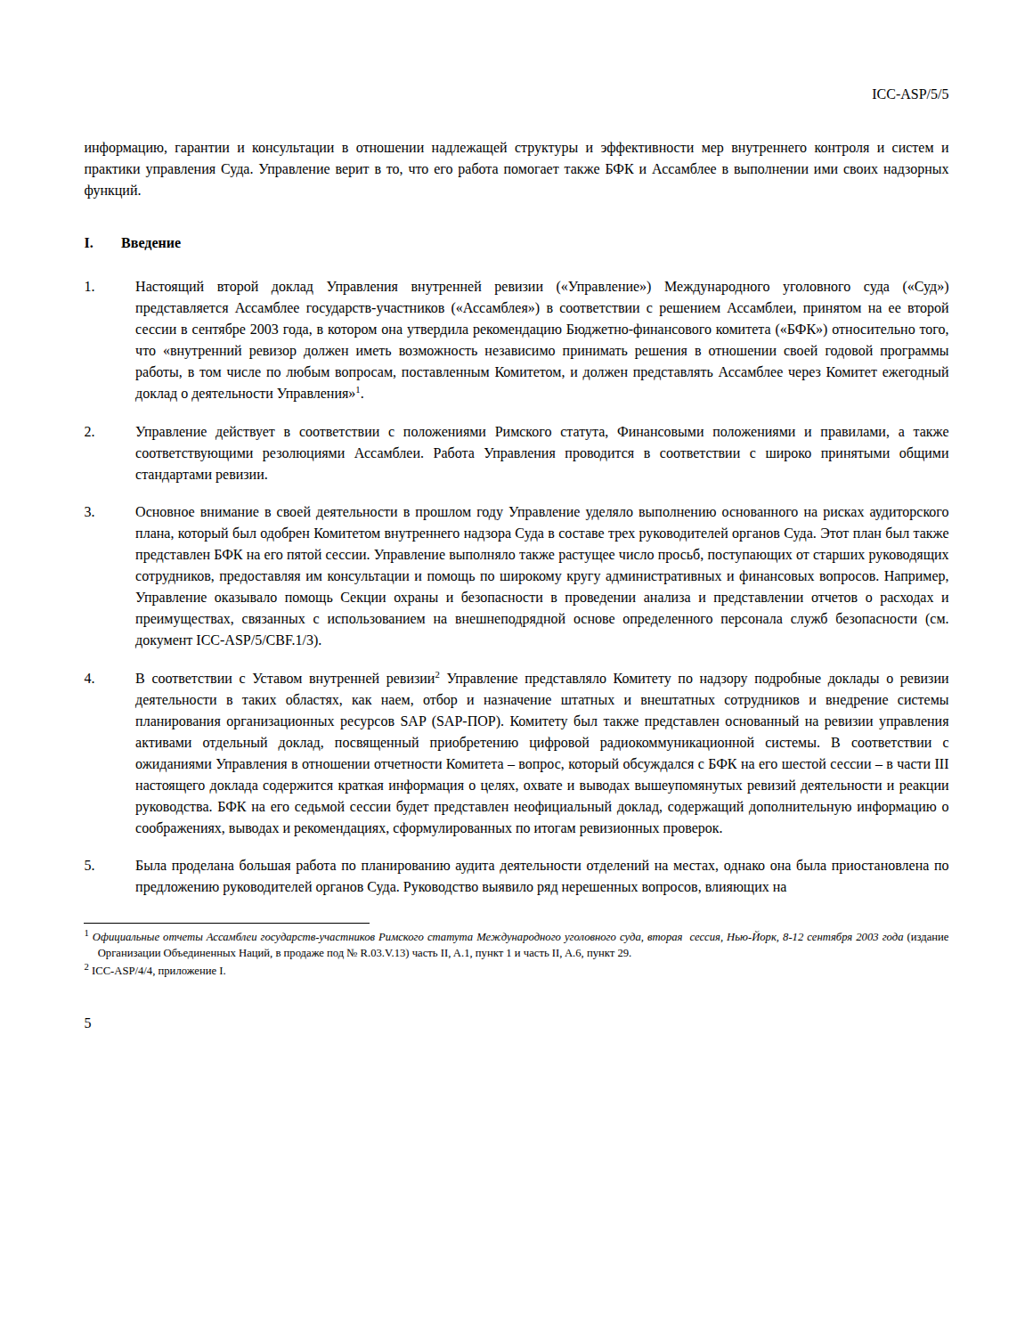ICC-ASP/5/5
информацию, гарантии и консультации в отношении надлежащей структуры и эффективности мер внутреннего контроля и систем и практики управления Суда. Управление верит в то, что его работа помогает также БФК и Ассамблее в выполнении ими своих надзорных функций.
I. Введение
1. Настоящий второй доклад Управления внутренней ревизии («Управление») Международного уголовного суда («Суд») представляется Ассамблее государств-участников («Ассамблея») в соответствии с решением Ассамблеи, принятом на ее второй сессии в сентябре 2003 года, в котором она утвердила рекомендацию Бюджетно-финансового комитета («БФК») относительно того, что «внутренний ревизор должен иметь возможность независимо принимать решения в отношении своей годовой программы работы, в том числе по любым вопросам, поставленным Комитетом, и должен представлять Ассамблее через Комитет ежегодный доклад о деятельности Управления»1.
2. Управление действует в соответствии с положениями Римского статута, Финансовыми положениями и правилами, а также соответствующими резолюциями Ассамблеи. Работа Управления проводится в соответствии с широко принятыми общими стандартами ревизии.
3. Основное внимание в своей деятельности в прошлом году Управление уделяло выполнению основанного на рисках аудиторского плана, который был одобрен Комитетом внутреннего надзора Суда в составе трех руководителей органов Суда. Этот план был также представлен БФК на его пятой сессии. Управление выполняло также растущее число просьб, поступающих от старших руководящих сотрудников, предоставляя им консультации и помощь по широкому кругу административных и финансовых вопросов. Например, Управление оказывало помощь Секции охраны и безопасности в проведении анализа и представлении отчетов о расходах и преимуществах, связанных с использованием на внешнеподрядной основе определенного персонала служб безопасности (см. документ ICC-ASP/5/CBF.1/3).
4. В соответствии с Уставом внутренней ревизии2 Управление представляло Комитету по надзору подробные доклады о ревизии деятельности в таких областях, как наем, отбор и назначение штатных и внештатных сотрудников и внедрение системы планирования организационных ресурсов SAP (SAP-ПОР). Комитету был также представлен основанный на ревизии управления активами отдельный доклад, посвященный приобретению цифровой радиокоммуникационной системы. В соответствии с ожиданиями Управления в отношении отчетности Комитета – вопрос, который обсуждался с БФК на его шестой сессии – в части III настоящего доклада содержится краткая информация о целях, охвате и выводах вышеупомянутых ревизий деятельности и реакции руководства. БФК на его седьмой сессии будет представлен неофициальный доклад, содержащий дополнительную информацию о соображениях, выводах и рекомендациях, сформулированных по итогам ревизионных проверок.
5. Была проделана большая работа по планированию аудита деятельности отделений на местах, однако она была приостановлена по предложению руководителей органов Суда. Руководство выявило ряд нерешенных вопросов, влияющих на
1 Официальные отчеты Ассамблеи государств-участников Римского статута Международного уголовного суда, вторая сессия, Нью-Йорк, 8-12 сентября 2003 года (издание Организации Объединенных Наций, в продаже под № R.03.V.13) часть II, A.1, пункт 1 и часть II, A.6, пункт 29.
2 ICC-ASP/4/4, приложение I.
5